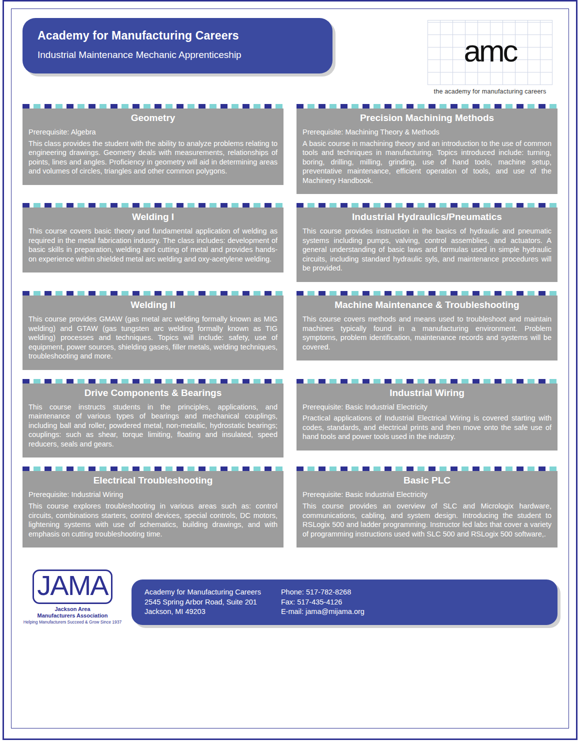Academy for Manufacturing Careers
Industrial Maintenance Mechanic Apprenticeship
amc
the academy for manufacturing careers
Geometry
Prerequisite: Algebra
This class provides the student with the ability to analyze problems relating to engineering drawings. Geometry deals with measurements, relationships of points, lines and angles. Proficiency in geometry will aid in determining areas and volumes of circles, triangles and other common polygons.
Precision Machining Methods
Prerequisite: Machining Theory & Methods
A basic course in machining theory and an introduction to the use of common tools and techniques in manufacturing. Topics introduced include: turning, boring, drilling, milling, grinding, use of hand tools, machine setup, preventative maintenance, efficient operation of tools, and use of the Machinery Handbook.
Welding I
This course covers basic theory and fundamental application of welding as required in the metal fabrication industry. The class includes: development of basic skills in preparation, welding and cutting of metal and provides hands-on experience within shielded metal arc welding and oxy-acetylene welding.
Industrial Hydraulics/Pneumatics
This course provides instruction in the basics of hydraulic and pneumatic systems including pumps, valving, control assemblies, and actuators. A general understanding of basic laws and formulas used in simple hydraulic circuits, including standard hydraulic syls, and maintenance procedures will be provided.
Welding II
This course provides GMAW (gas metal arc welding formally known as MIG welding) and GTAW (gas tungsten arc welding formally known as TIG welding) processes and techniques. Topics will include: safety, use of equipment, power sources, shielding gases, filler metals, welding techniques, troubleshooting and more.
Machine Maintenance & Troubleshooting
This course covers methods and means used to troubleshoot and maintain machines typically found in a manufacturing environment. Problem symptoms, problem identification, maintenance records and systems will be covered.
Drive Components & Bearings
This course instructs students in the principles, applications, and maintenance of various types of bearings and mechanical couplings, including ball and roller, powdered metal, non-metallic, hydrostatic bearings; couplings: such as shear, torque limiting, floating and insulated, speed reducers, seals and gears.
Industrial Wiring
Prerequisite: Basic Industrial Electricity
Practical applications of Industrial Electrical Wiring is covered starting with codes, standards, and electrical prints and then move onto the safe use of hand tools and power tools used in the industry.
Electrical Troubleshooting
Prerequisite: Industrial Wiring
This course explores troubleshooting in various areas such as: control circuits, combinations starters, control devices, special controls, DC motors, lightening systems with use of schematics, building drawings, and with emphasis on cutting troubleshooting time.
Basic PLC
Prerequisite: Basic Industrial Electricity
This course provides an overview of SLC and Micrologix hardware, communications, cabling, and system design. Introducing the student to RSLogix 500 and ladder programming. Instructor led labs that cover a variety of programming instructions used with SLC 500 and RSLogix 500 software,.
JAMA
Jackson Area
Manufacturers Association
Helping Manufacturers Succeed & Grow Since 1937
Academy for Manufacturing Careers
2545 Spring Arbor Road, Suite 201
Jackson, MI 49203
Phone: 517-782-8268
Fax: 517-435-4126
E-mail: jama@mijama.org